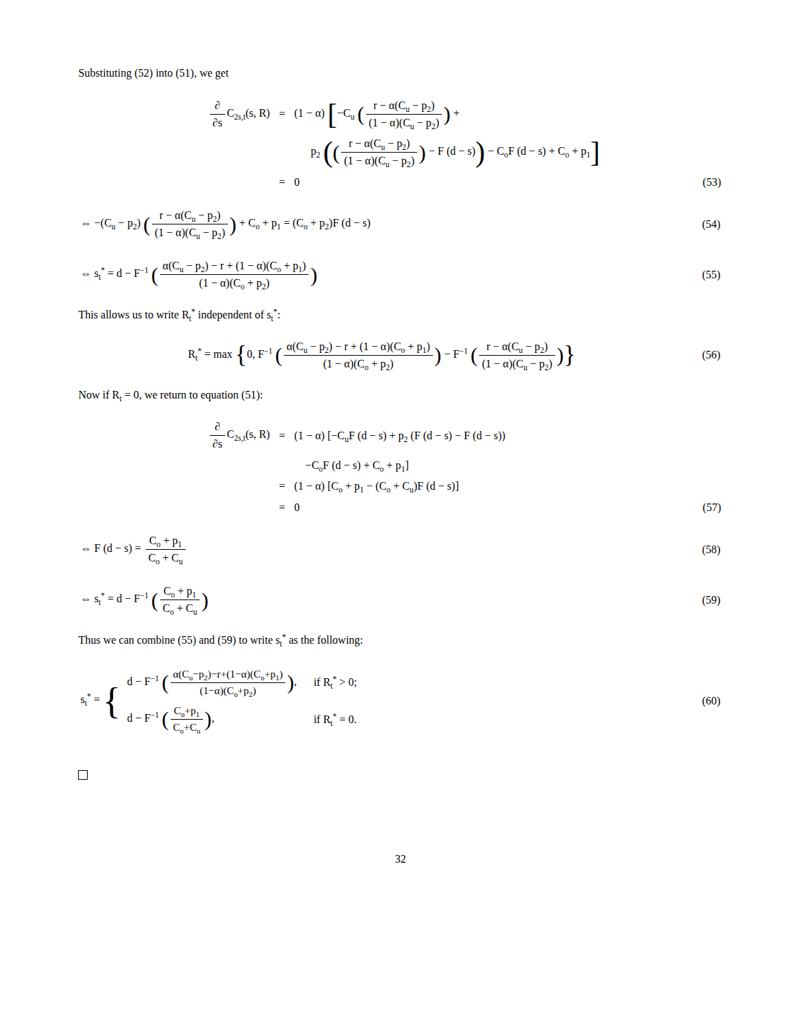Substituting (52) into (51), we get
| ∂ ∂s C 2s,t (s, R) | = | (1 − α) [ −C u ( r − α(C u − p 2 ) (1 − α)(C u − p 2 ) ) + | |
| | | p 2 ( ( r − α(C u − p 2 ) (1 − α)(C u − p 2 ) ) − F (d − s) ) − C o F (d − s) + C o + p 1 ] | |
| | = | 0 | (53) |
| ⇔ −(C u − p 2 ) ( r − α(C u − p 2 ) (1 − α)(C u − p 2 ) ) + C o + p 1 = (C o + p 2 )F (d − s) | (54) |
| ⇔ s t * = d − F −1 ( α(C u − p 2 ) − r + (1 − α)(C o + p 1 ) (1 − α)(C o + p 2 ) ) | (55) |
This allows us to write Rt* independent of st*:
| R t * = max { 0, F −1 ( α(C u − p 2 ) − r + (1 − α)(C o + p 1 ) (1 − α)(C o + p 2 ) ) − F −1 ( r − α(C u − p 2 ) (1 − α)(C u − p 2 ) ) } | (56) |
Now if Rt = 0, we return to equation (51):
| ∂ ∂s C 2s,t (s, R) | = | (1 − α) [−C u F (d − s) + p 2 (F (d − s) − F (d − s)) | |
| | | −C o F (d − s) + C o + p 1 ] | |
| | = | (1 − α) [C o + p 1 − (C o + C u )F (d − s)] | |
| | = | 0 | (57) |
| ⇔ F (d − s) = C o + p 1 C o + C u | (58) |
| ⇔ s t * = d − F −1 ( C o + p 1 C o + C u ) | (59) |
Thus we can combine (55) and (59) to write st* as the following:
| s t * = { / d − F −1 ( α(C u −p 2 )−r+(1−α)(C o +p 1 ) (1−α)(C o +p 2 ) ) , / if R t * > 0; / / d − F −1 ( C o +p 1 C o +C u ) , / if R t * = 0. / | (60) |
32